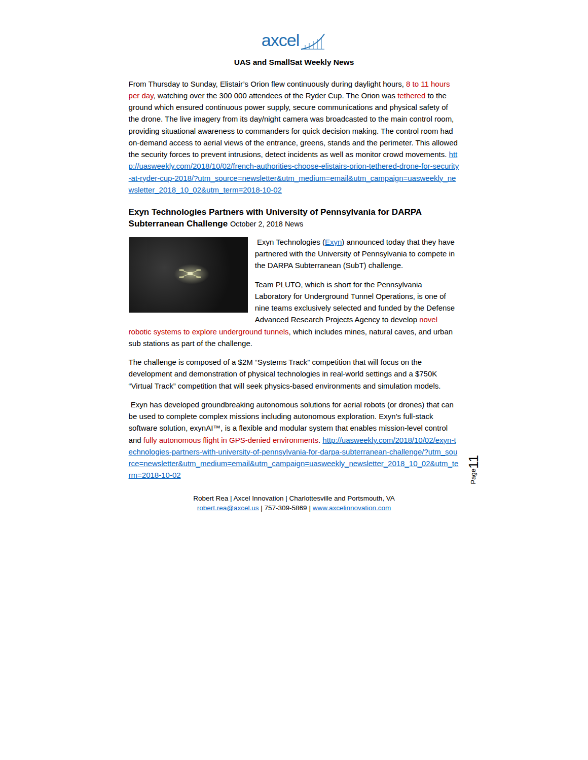axcel
UAS and SmallSat Weekly News
From Thursday to Sunday, Elistair’s Orion flew continuously during daylight hours, 8 to 11 hours per day, watching over the 300 000 attendees of the Ryder Cup. The Orion was tethered to the ground which ensured continuous power supply, secure communications and physical safety of the drone. The live imagery from its day/night camera was broadcasted to the main control room, providing situational awareness to commanders for quick decision making. The control room had on-demand access to aerial views of the entrance, greens, stands and the perimeter. This allowed the security forces to prevent intrusions, detect incidents as well as monitor crowd movements. http://uasweekly.com/2018/10/02/french-authorities-choose-elistairs-orion-tethered-drone-for-security-at-ryder-cup-2018/?utm_source=newsletter&utm_medium=email&utm_campaign=uasweekly_newsletter_2018_10_02&utm_term=2018-10-02
Exyn Technologies Partners with University of Pennsylvania for DARPA Subterranean Challenge October 2, 2018 News
Exyn Technologies (Exyn) announced today that they have partnered with the University of Pennsylvania to compete in the DARPA Subterranean (SubT) challenge.
Team PLUTO, which is short for the Pennsylvania Laboratory for Underground Tunnel Operations, is one of nine teams exclusively selected and funded by the Defense Advanced Research Projects Agency to develop novel robotic systems to explore underground tunnels, which includes mines, natural caves, and urban sub stations as part of the challenge.
The challenge is composed of a $2M “Systems Track” competition that will focus on the development and demonstration of physical technologies in real-world settings and a $750K “Virtual Track” competition that will seek physics-based environments and simulation models.
Exyn has developed groundbreaking autonomous solutions for aerial robots (or drones) that can be used to complete complex missions including autonomous exploration. Exyn’s full-stack software solution, exynAI™, is a flexible and modular system that enables mission-level control and fully autonomous flight in GPS-denied environments. http://uasweekly.com/2018/10/02/exyn-technologies-partners-with-university-of-pennsylvania-for-darpa-subterranean-challenge/?utm_source=newsletter&utm_medium=email&utm_campaign=uasweekly_newsletter_2018_10_02&utm_term=2018-10-02
Page11
Robert Rea | Axcel Innovation | Charlottesville and Portsmouth, VA
robert.rea@axcel.us | 757-309-5869 | www.axcelinnovation.com